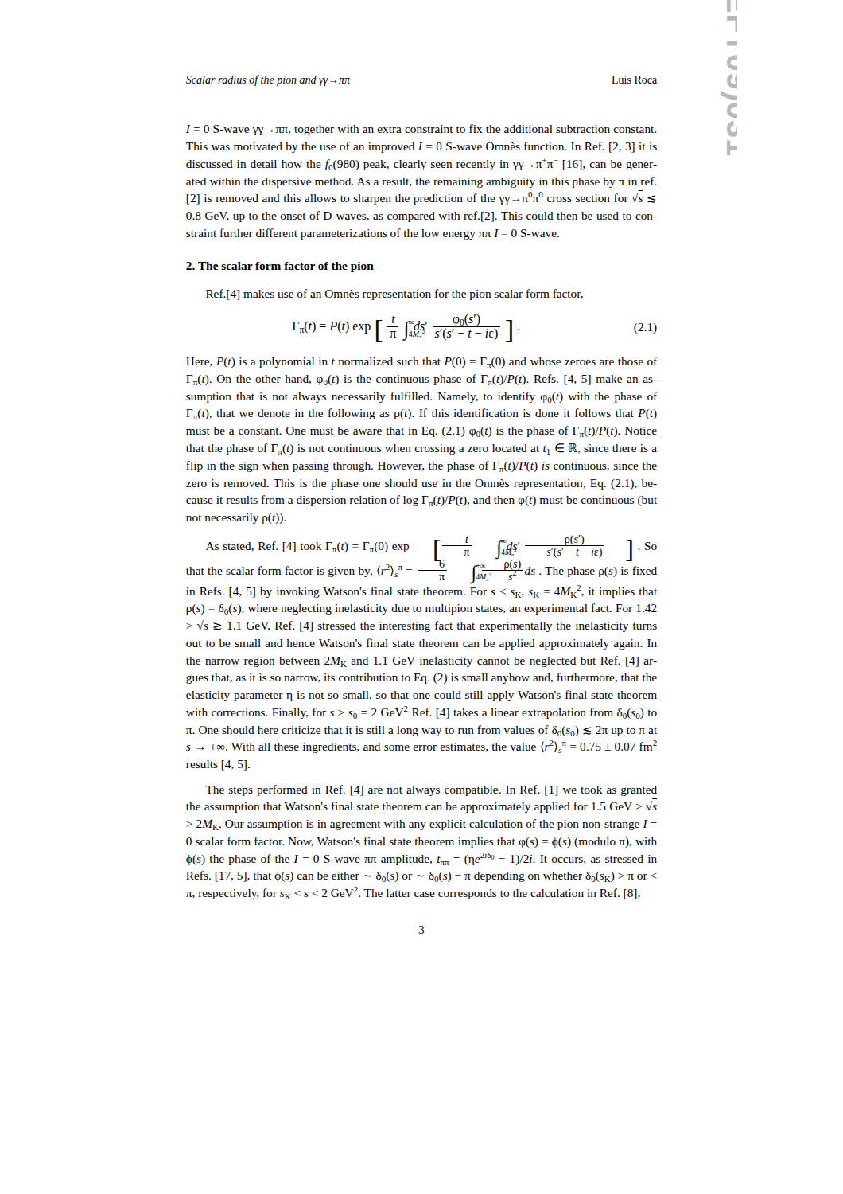PoS(EFT09)031
Scalar radius of the pion and γγ→ππ
Luis Roca
I = 0 S-wave γγ→ππ, together with an extra constraint to fix the additional subtraction constant. This was motivated by the use of an improved I = 0 S-wave Omnès function. In Ref. [2, 3] it is discussed in detail how the f0(980) peak, clearly seen recently in γγ→π+π− [16], can be generated within the dispersive method. As a result, the remaining ambiguity in this phase by π in ref.[2] is removed and this allows to sharpen the prediction of the γγ→π0π0 cross section for √s ≲ 0.8 GeV, up to the onset of D-waves, as compared with ref.[2]. This could then be used to constraint further different parameterizations of the low energy ππ I = 0 S-wave.
2. The scalar form factor of the pion
Ref.[4] makes use of an Omnès representation for the pion scalar form factor,
Γπ(t) = P(t) exp [ tπ ∫∞4Mπ2 ds′ φ0(s′) s′(s′ − t − iε) ] .
(2.1)
Here, P(t) is a polynomial in t normalized such that P(0) = Γπ(0) and whose zeroes are those of Γπ(t). On the other hand, φ0(t) is the continuous phase of Γπ(t)/P(t). Refs. [4, 5] make an assumption that is not always necessarily fulfilled. Namely, to identify φ0(t) with the phase of Γπ(t), that we denote in the following as ρ(t). If this identification is done it follows that P(t) must be a constant. One must be aware that in Eq. (2.1) φ0(t) is the phase of Γπ(t)/P(t). Notice that the phase of Γπ(t) is not continuous when crossing a zero located at t1 ∈ ℝ, since there is a flip in the sign when passing through. However, the phase of Γπ(t)/P(t) is continuous, since the zero is removed. This is the phase one should use in the Omnès representation, Eq. (2.1), because it results from a dispersion relation of log Γπ(t)/P(t), and then φ(t) must be continuous (but not necessarily ρ(t)).
As stated, Ref. [4] took Γπ(t) = Γπ(0) exp [tπ ∫∞4Mπ2 ds′ ρ(s′) s′(s′ − t − iε)] . So that the scalar form factor is given by, ⟨r2⟩sπ = 6 π ∫+∞4Mπ2 ρ(s) s2 ds . The phase ρ(s) is fixed in Refs. [4, 5] by invoking Watson's final state theorem. For s < sK, sK = 4MK2, it implies that ρ(s) = δ0(s), where neglecting inelasticity due to multipion states, an experimental fact. For 1.42 > √s ≳ 1.1 GeV, Ref. [4] stressed the interesting fact that experimentally the inelasticity turns out to be small and hence Watson's final state theorem can be applied approximately again. In the narrow region between 2MK and 1.1 GeV inelasticity cannot be neglected but Ref. [4] argues that, as it is so narrow, its contribution to Eq. (2) is small anyhow and, furthermore, that the elasticity parameter η is not so small, so that one could still apply Watson's final state theorem with corrections. Finally, for s > s0 = 2 GeV2 Ref. [4] takes a linear extrapolation from δ0(s0) to π. One should here criticize that it is still a long way to run from values of δ0(s0) ≲ 2π up to π at s → +∞. With all these ingredients, and some error estimates, the value ⟨r2⟩sπ = 0.75 ± 0.07 fm2 results [4, 5].
The steps performed in Ref. [4] are not always compatible. In Ref. [1] we took as granted the assumption that Watson's final state theorem can be approximately applied for 1.5 GeV > √s > 2MK. Our assumption is in agreement with any explicit calculation of the pion non-strange I = 0 scalar form factor. Now, Watson's final state theorem implies that φ(s) = ϕ(s) (modulo π), with ϕ(s) the phase of the I = 0 S-wave ππ amplitude, tππ = (ηe2iδ0 − 1)/2i. It occurs, as stressed in Refs. [17, 5], that ϕ(s) can be either ∼ δ0(s) or ∼ δ0(s) − π depending on whether δ0(sK) > π or < π, respectively, for sK < s < 2 GeV2. The latter case corresponds to the calculation in Ref. [8],
3